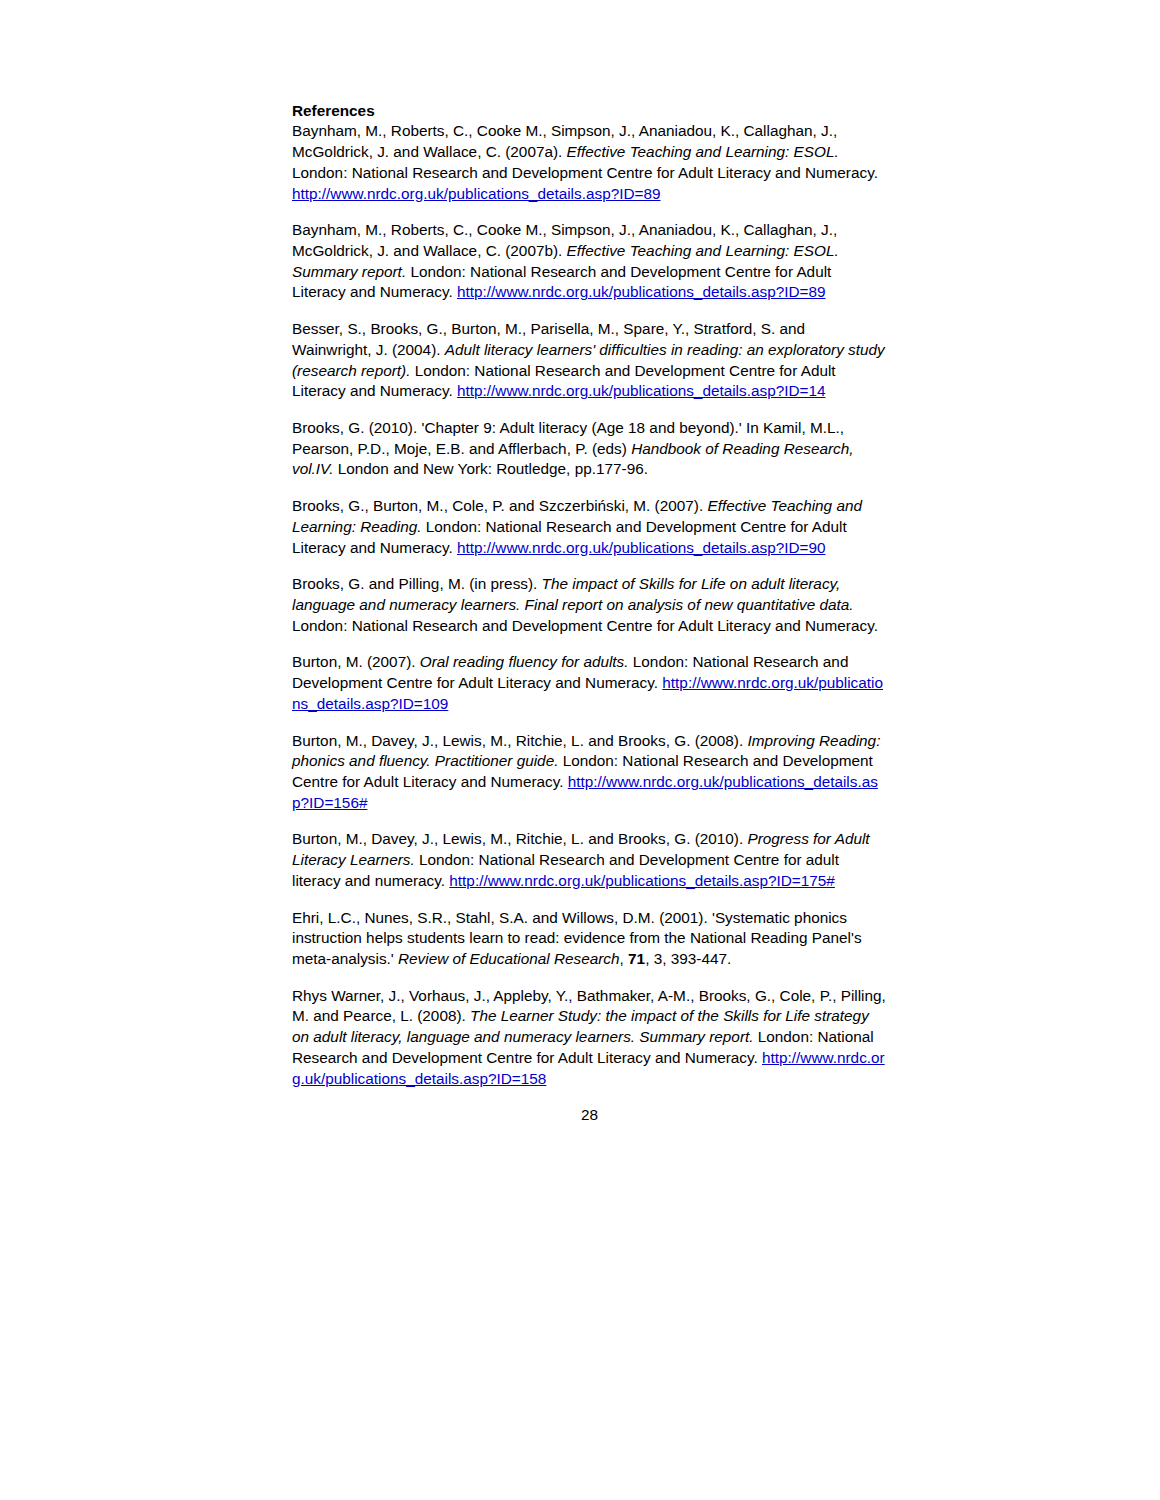References
Baynham, M., Roberts, C., Cooke M., Simpson, J., Ananiadou, K., Callaghan, J., McGoldrick, J. and Wallace, C. (2007a). Effective Teaching and Learning: ESOL. London: National Research and Development Centre for Adult Literacy and Numeracy. http://www.nrdc.org.uk/publications_details.asp?ID=89
Baynham, M., Roberts, C., Cooke M., Simpson, J., Ananiadou, K., Callaghan, J., McGoldrick, J. and Wallace, C. (2007b). Effective Teaching and Learning: ESOL. Summary report. London: National Research and Development Centre for Adult Literacy and Numeracy. http://www.nrdc.org.uk/publications_details.asp?ID=89
Besser, S., Brooks, G., Burton, M., Parisella, M., Spare, Y., Stratford, S. and Wainwright, J. (2004). Adult literacy learners' difficulties in reading: an exploratory study (research report). London: National Research and Development Centre for Adult Literacy and Numeracy. http://www.nrdc.org.uk/publications_details.asp?ID=14
Brooks, G. (2010). 'Chapter 9: Adult literacy (Age 18 and beyond).' In Kamil, M.L., Pearson, P.D., Moje, E.B. and Afflerbach, P. (eds) Handbook of Reading Research, vol.IV. London and New York: Routledge, pp.177-96.
Brooks, G., Burton, M., Cole, P. and Szczerbiński, M. (2007). Effective Teaching and Learning: Reading. London: National Research and Development Centre for Adult Literacy and Numeracy. http://www.nrdc.org.uk/publications_details.asp?ID=90
Brooks, G. and Pilling, M. (in press). The impact of Skills for Life on adult literacy, language and numeracy learners. Final report on analysis of new quantitative data. London: National Research and Development Centre for Adult Literacy and Numeracy.
Burton, M. (2007). Oral reading fluency for adults. London: National Research and Development Centre for Adult Literacy and Numeracy. http://www.nrdc.org.uk/publications_details.asp?ID=109
Burton, M., Davey, J., Lewis, M., Ritchie, L. and Brooks, G. (2008). Improving Reading: phonics and fluency. Practitioner guide. London: National Research and Development Centre for Adult Literacy and Numeracy. http://www.nrdc.org.uk/publications_details.asp?ID=156#
Burton, M., Davey, J., Lewis, M., Ritchie, L. and Brooks, G. (2010). Progress for Adult Literacy Learners. London: National Research and Development Centre for adult literacy and numeracy. http://www.nrdc.org.uk/publications_details.asp?ID=175#
Ehri, L.C., Nunes, S.R., Stahl, S.A. and Willows, D.M. (2001). 'Systematic phonics instruction helps students learn to read: evidence from the National Reading Panel's meta-analysis.' Review of Educational Research, 71, 3, 393-447.
Rhys Warner, J., Vorhaus, J., Appleby, Y., Bathmaker, A-M., Brooks, G., Cole, P., Pilling, M. and Pearce, L. (2008). The Learner Study: the impact of the Skills for Life strategy on adult literacy, language and numeracy learners. Summary report. London: National Research and Development Centre for Adult Literacy and Numeracy. http://www.nrdc.org.uk/publications_details.asp?ID=158
28